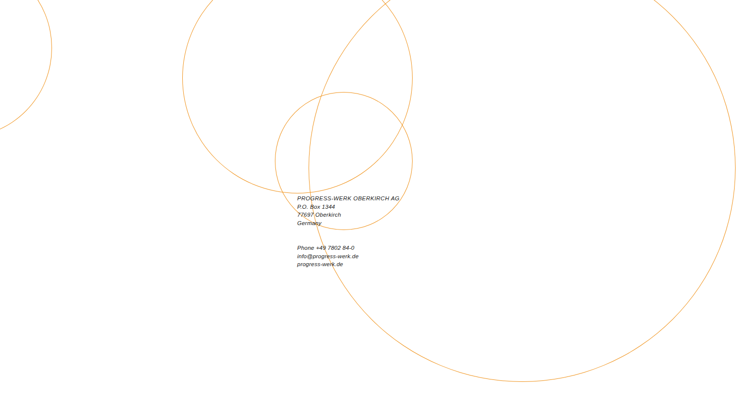PROGRESS-WERK OBERKIRCH AG
P.O. Box 1344
77697 Oberkirch
Germany
Phone +49 7802 84-0
info@progress-werk.de
progress-werk.de